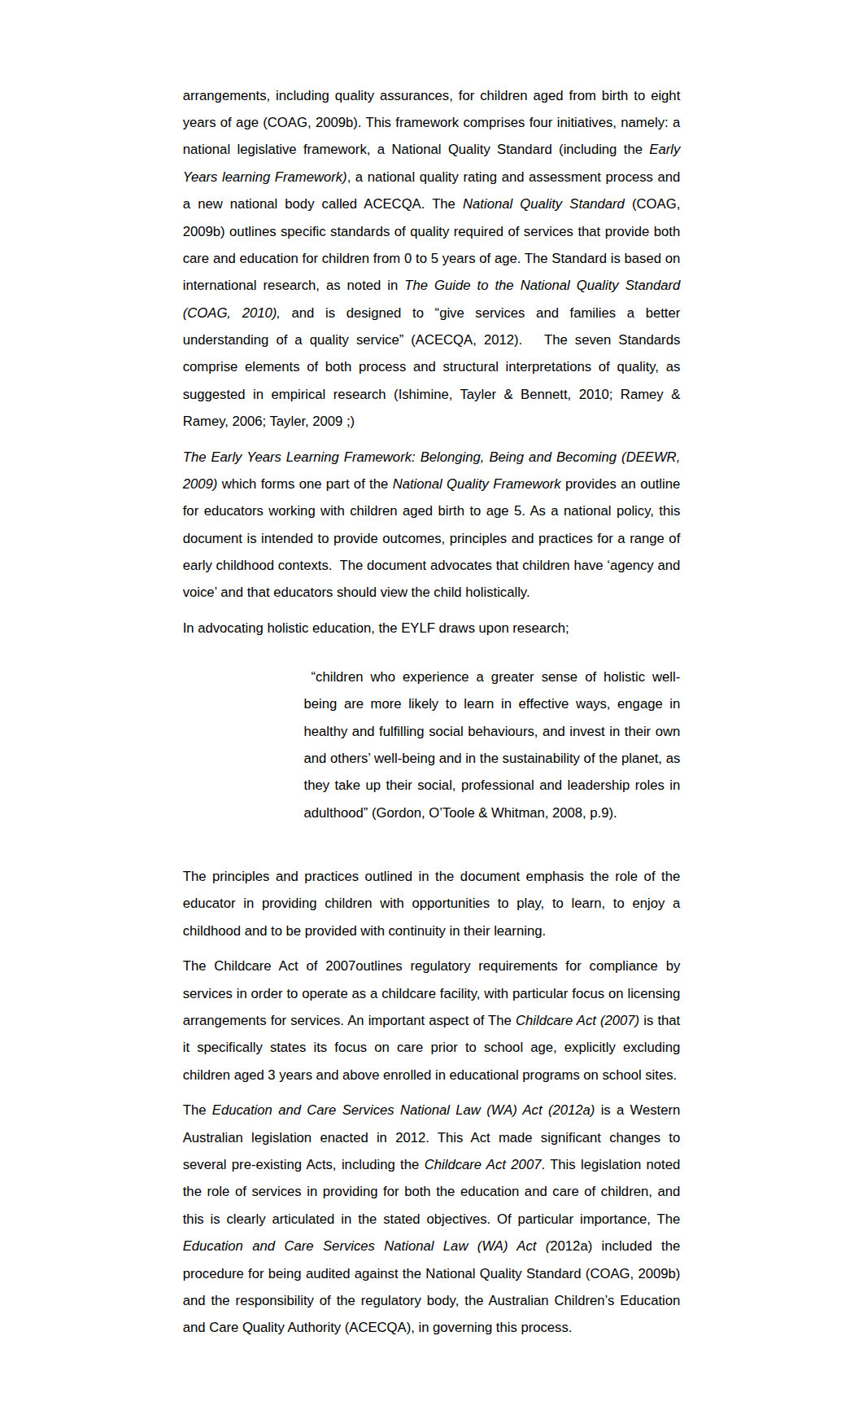arrangements, including quality assurances, for children aged from birth to eight years of age (COAG, 2009b). This framework comprises four initiatives, namely: a national legislative framework, a National Quality Standard (including the Early Years learning Framework), a national quality rating and assessment process and a new national body called ACECQA. The National Quality Standard (COAG, 2009b) outlines specific standards of quality required of services that provide both care and education for children from 0 to 5 years of age. The Standard is based on international research, as noted in The Guide to the National Quality Standard (COAG, 2010), and is designed to “give services and families a better understanding of a quality service” (ACECQA, 2012). The seven Standards comprise elements of both process and structural interpretations of quality, as suggested in empirical research (Ishimine, Tayler & Bennett, 2010; Ramey & Ramey, 2006; Tayler, 2009 ;)
The Early Years Learning Framework: Belonging, Being and Becoming (DEEWR, 2009) which forms one part of the National Quality Framework provides an outline for educators working with children aged birth to age 5. As a national policy, this document is intended to provide outcomes, principles and practices for a range of early childhood contexts. The document advocates that children have ‘agency and voice’ and that educators should view the child holistically.
In advocating holistic education, the EYLF draws upon research;
“children who experience a greater sense of holistic well-being are more likely to learn in effective ways, engage in healthy and fulfilling social behaviours, and invest in their own and others’ well-being and in the sustainability of the planet, as they take up their social, professional and leadership roles in adulthood” (Gordon, O’Toole & Whitman, 2008, p.9).
The principles and practices outlined in the document emphasis the role of the educator in providing children with opportunities to play, to learn, to enjoy a childhood and to be provided with continuity in their learning.
The Childcare Act of 2007outlines regulatory requirements for compliance by services in order to operate as a childcare facility, with particular focus on licensing arrangements for services. An important aspect of The Childcare Act (2007) is that it specifically states its focus on care prior to school age, explicitly excluding children aged 3 years and above enrolled in educational programs on school sites.
The Education and Care Services National Law (WA) Act (2012a) is a Western Australian legislation enacted in 2012. This Act made significant changes to several pre-existing Acts, including the Childcare Act 2007. This legislation noted the role of services in providing for both the education and care of children, and this is clearly articulated in the stated objectives. Of particular importance, The Education and Care Services National Law (WA) Act (2012a) included the procedure for being audited against the National Quality Standard (COAG, 2009b) and the responsibility of the regulatory body, the Australian Children’s Education and Care Quality Authority (ACECQA), in governing this process.